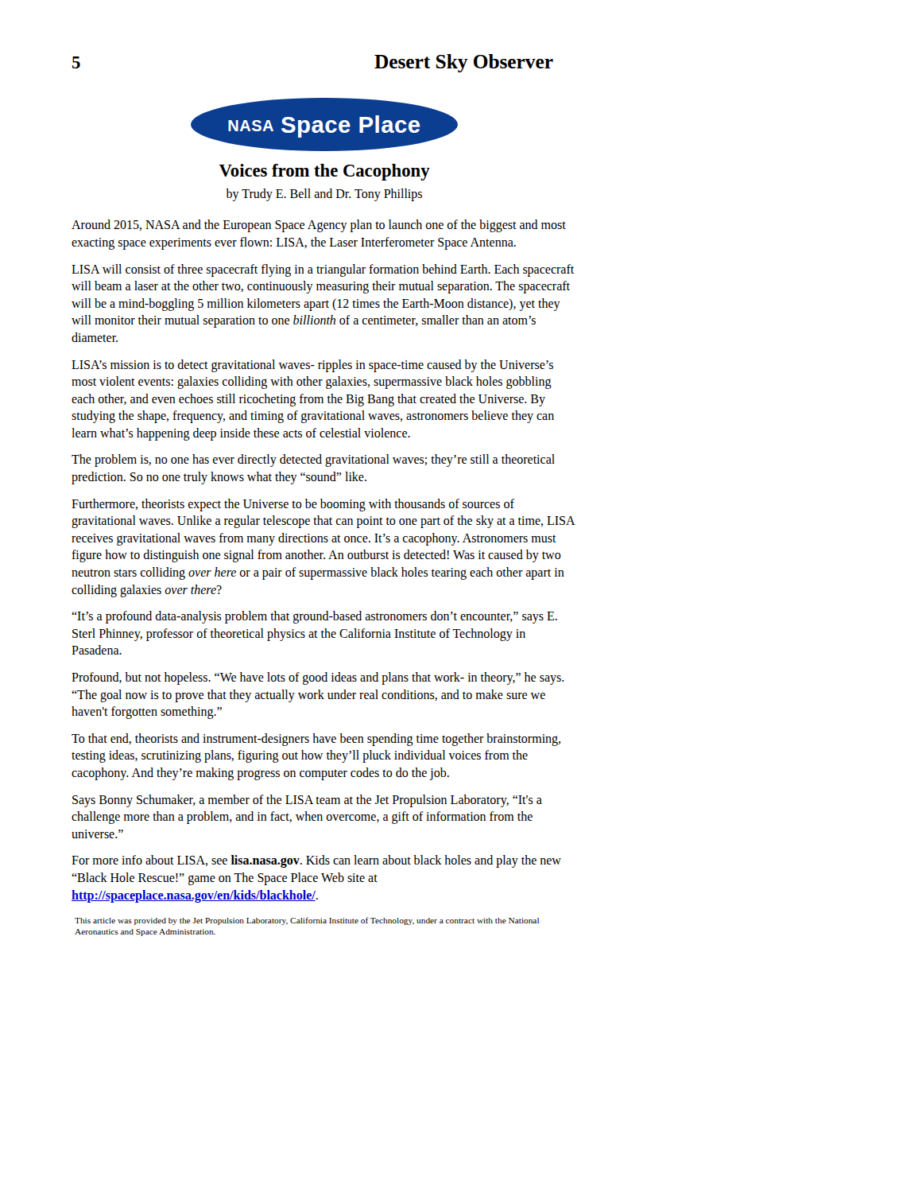5 Desert Sky Observer
NASASpace Place
Voices from the Cacophony
by Trudy E. Bell and Dr. Tony Phillips
Around 2015, NASA and the European Space Agency plan to launch one of the biggest and most exacting space experiments ever flown: LISA, the Laser Interferometer Space Antenna.
LISA will consist of three spacecraft flying in a triangular formation behind Earth. Each spacecraft will beam a laser at the other two, continuously measuring their mutual separation. The spacecraft will be a mind-boggling 5 million kilometers apart (12 times the Earth-Moon distance), yet they will monitor their mutual separation to one billionth of a centimeter, smaller than an atom’s diameter.
LISA’s mission is to detect gravitational waves- ripples in space-time caused by the Universe’s most violent events: galaxies colliding with other galaxies, supermassive black holes gobbling each other, and even echoes still ricocheting from the Big Bang that created the Universe. By studying the shape, frequency, and timing of gravitational waves, astronomers believe they can learn what’s happening deep inside these acts of celestial violence.
The problem is, no one has ever directly detected gravitational waves; they’re still a theoretical prediction. So no one truly knows what they “sound” like.
Furthermore, theorists expect the Universe to be booming with thousands of sources of gravitational waves. Unlike a regular telescope that can point to one part of the sky at a time, LISA receives gravitational waves from many directions at once. It’s a cacophony. Astronomers must figure how to distinguish one signal from another. An outburst is detected! Was it caused by two neutron stars colliding over here or a pair of supermassive black holes tearing each other apart in colliding galaxies over there?
“It’s a profound data-analysis problem that ground-based astronomers don’t encounter,” says E. Sterl Phinney, professor of theoretical physics at the California Institute of Technology in Pasadena.
Profound, but not hopeless. “We have lots of good ideas and plans that work- in theory,” he says. “The goal now is to prove that they actually work under real conditions, and to make sure we haven't forgotten something.”
To that end, theorists and instrument-designers have been spending time together brainstorming, testing ideas, scrutinizing plans, figuring out how they’ll pluck individual voices from the cacophony. And they’re making progress on computer codes to do the job.
Says Bonny Schumaker, a member of the LISA team at the Jet Propulsion Laboratory, “It's a challenge more than a problem, and in fact, when overcome, a gift of information from the universe.”
For more info about LISA, see lisa.nasa.gov. Kids can learn about black holes and play the new “Black Hole Rescue!” game on The Space Place Web site at http://spaceplace.nasa.gov/en/kids/blackhole/.
This article was provided by the Jet Propulsion Laboratory, California Institute of Technology, under a contract with the National Aeronautics and Space Administration.